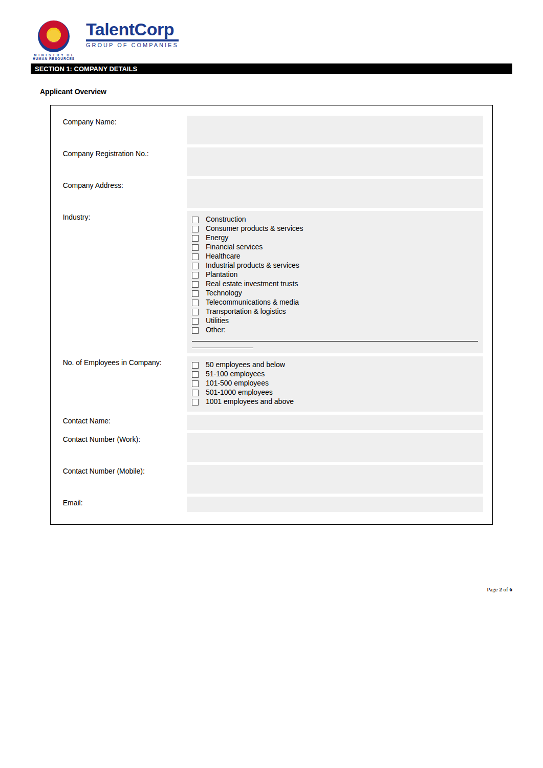M I N I S T R Y O F HUMAN RESOURCES
TalentCorp
GROUP OF COMPANIES
SECTION 1: COMPANY DETAILS
Applicant Overview
| Company Name: | |
| Company Registration No.: | |
| Company Address: | |
| Industry: | Construction Consumer products & services Energy Financial services Healthcare Industrial products & services Plantation Real estate investment trusts Technology Telecommunications & media Transportation & logistics Utilities Other: |
| No. of Employees in Company: | 50 employees and below 51-100 employees 101-500 employees 501-1000 employees 1001 employees and above |
| Contact Name: | |
| Contact Number (Work): | |
| Contact Number (Mobile): | |
| Email: | |
Page 2 of 6